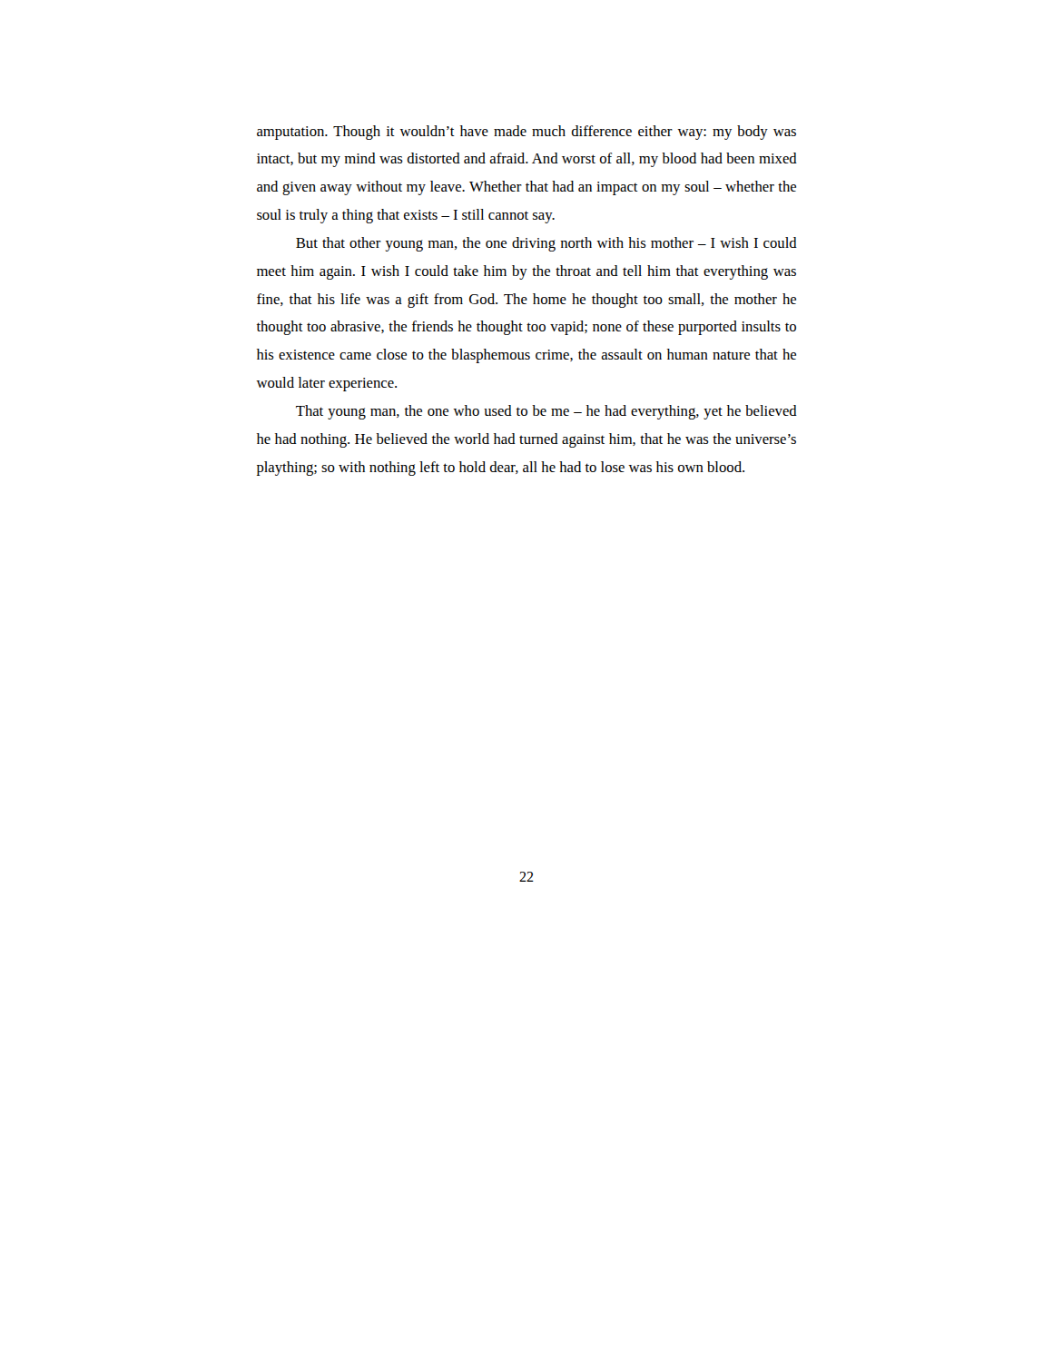amputation. Though it wouldn’t have made much difference either way: my body was intact, but my mind was distorted and afraid. And worst of all, my blood had been mixed and given away without my leave. Whether that had an impact on my soul – whether the soul is truly a thing that exists – I still cannot say.
But that other young man, the one driving north with his mother – I wish I could meet him again. I wish I could take him by the throat and tell him that everything was fine, that his life was a gift from God. The home he thought too small, the mother he thought too abrasive, the friends he thought too vapid; none of these purported insults to his existence came close to the blasphemous crime, the assault on human nature that he would later experience.
That young man, the one who used to be me – he had everything, yet he believed he had nothing. He believed the world had turned against him, that he was the universe’s plaything; so with nothing left to hold dear, all he had to lose was his own blood.
22